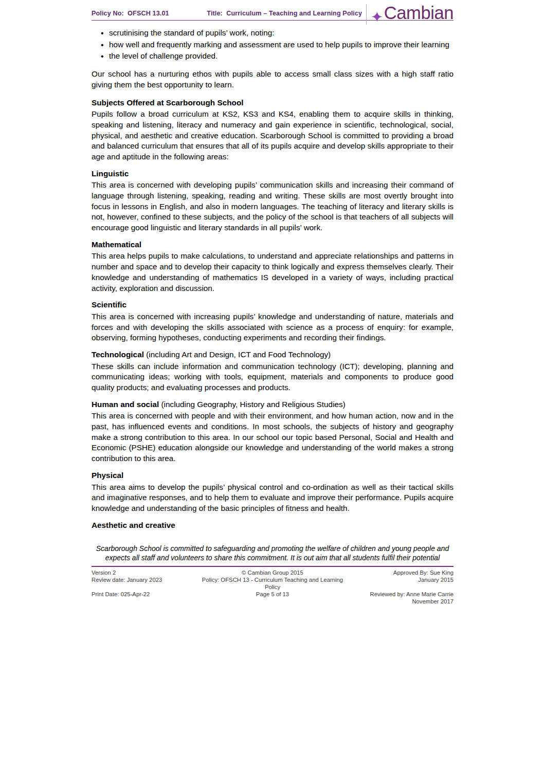✦Cambian
Policy No: OFSCH 13.01 Title: Curriculum – Teaching and Learning Policy
scrutinising the standard of pupils’ work, noting:
how well and frequently marking and assessment are used to help pupils to improve their learning
the level of challenge provided.
Our school has a nurturing ethos with pupils able to access small class sizes with a high staff ratio giving them the best opportunity to learn.
Subjects Offered at Scarborough School
Pupils follow a broad curriculum at KS2, KS3 and KS4, enabling them to acquire skills in thinking, speaking and listening, literacy and numeracy and gain experience in scientific, technological, social, physical, and aesthetic and creative education. Scarborough School is committed to providing a broad and balanced curriculum that ensures that all of its pupils acquire and develop skills appropriate to their age and aptitude in the following areas:
Linguistic
This area is concerned with developing pupils’ communication skills and increasing their command of language through listening, speaking, reading and writing. These skills are most overtly brought into focus in lessons in English, and also in modern languages. The teaching of literacy and literary skills is not, however, confined to these subjects, and the policy of the school is that teachers of all subjects will encourage good linguistic and literary standards in all pupils’ work.
Mathematical
This area helps pupils to make calculations, to understand and appreciate relationships and patterns in number and space and to develop their capacity to think logically and express themselves clearly. Their knowledge and understanding of mathematics IS developed in a variety of ways, including practical activity, exploration and discussion.
Scientific
This area is concerned with increasing pupils’ knowledge and understanding of nature, materials and forces and with developing the skills associated with science as a process of enquiry: for example, observing, forming hypotheses, conducting experiments and recording their findings.
Technological (including Art and Design, ICT and Food Technology)
These skills can include information and communication technology (ICT); developing, planning and communicating ideas; working with tools, equipment, materials and components to produce good quality products; and evaluating processes and products.
Human and social (including Geography, History and Religious Studies)
This area is concerned with people and with their environment, and how human action, now and in the past, has influenced events and conditions. In most schools, the subjects of history and geography make a strong contribution to this area. In our school our topic based Personal, Social and Health and Economic (PSHE) education alongside our knowledge and understanding of the world makes a strong contribution to this area.
Physical
This area aims to develop the pupils’ physical control and co-ordination as well as their tactical skills and imaginative responses, and to help them to evaluate and improve their performance. Pupils acquire knowledge and understanding of the basic principles of fitness and health.
Aesthetic and creative
Scarborough School is committed to safeguarding and promoting the welfare of children and young people and expects all staff and volunteers to share this commitment. It is out aim that all students fulfil their potential
| Version 2 | © Cambian Group 2015 | Approved By: Sue King |
| Review date: January 2023 | Policy: OFSCH 13 - Curriculum Teaching and Learning Policy | January 2015 |
| Print Date: 025-Apr-22 | Page 5 of 13 | Reviewed by: Anne Marie Carrie |
| | | November 2017 |